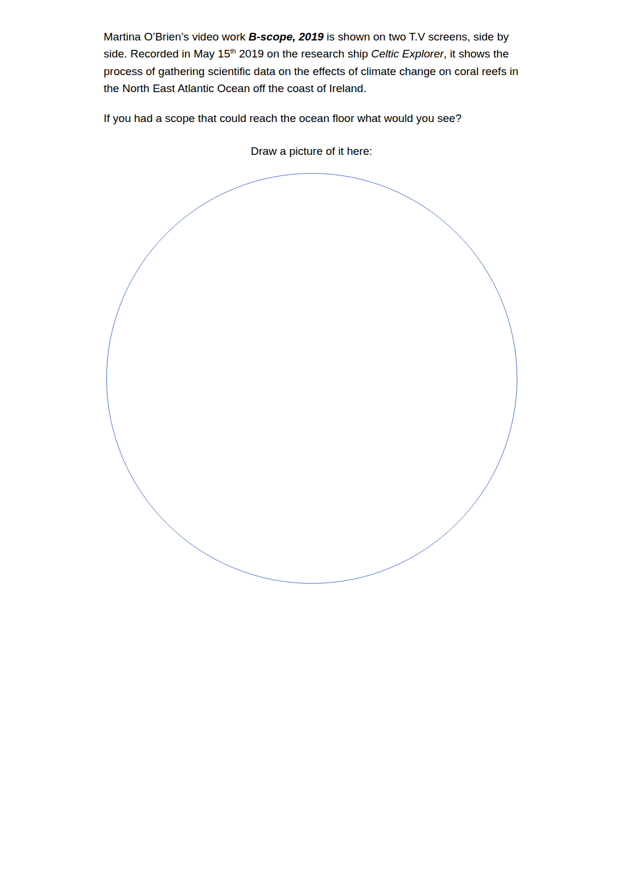Martina O’Brien’s video work B-scope, 2019 is shown on two T.V screens, side by side. Recorded in May 15th 2019 on the research ship Celtic Explorer, it shows the process of gathering scientific data on the effects of climate change on coral reefs in the North East Atlantic Ocean off the coast of Ireland.
If you had a scope that could reach the ocean floor what would you see?
Draw a picture of it here: